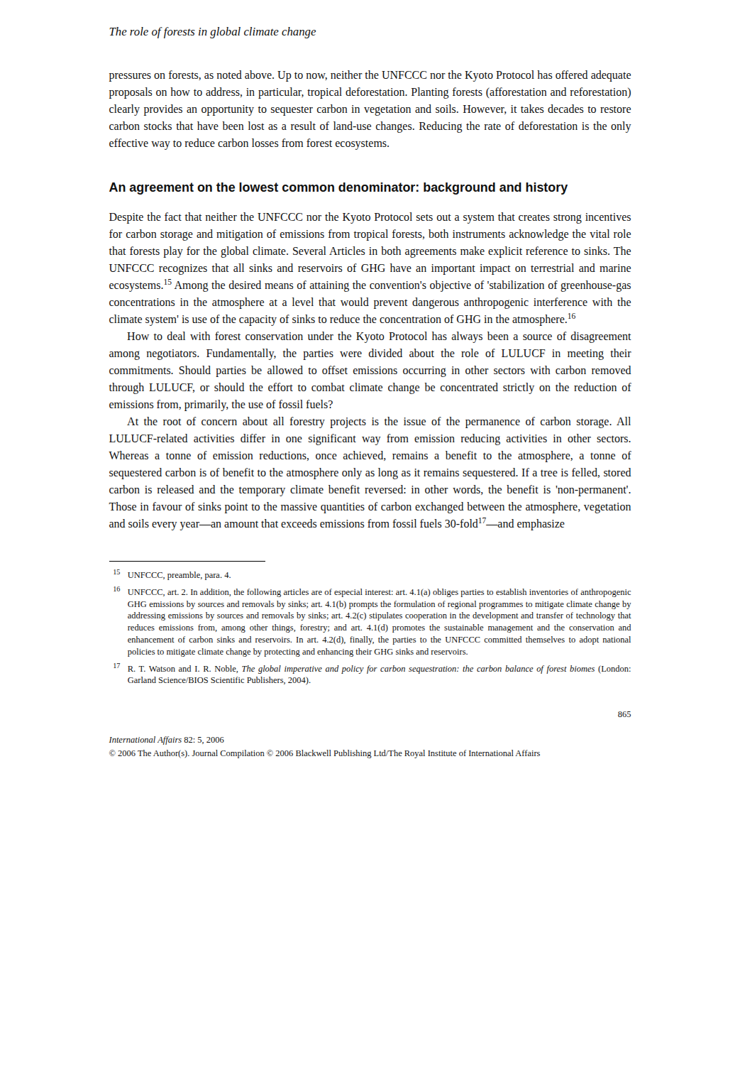The role of forests in global climate change
pressures on forests, as noted above. Up to now, neither the UNFCCC nor the Kyoto Protocol has offered adequate proposals on how to address, in particular, tropical deforestation. Planting forests (afforestation and reforestation) clearly provides an opportunity to sequester carbon in vegetation and soils. However, it takes decades to restore carbon stocks that have been lost as a result of land-use changes. Reducing the rate of deforestation is the only effective way to reduce carbon losses from forest ecosystems.
An agreement on the lowest common denominator: background and history
Despite the fact that neither the UNFCCC nor the Kyoto Protocol sets out a system that creates strong incentives for carbon storage and mitigation of emissions from tropical forests, both instruments acknowledge the vital role that forests play for the global climate. Several Articles in both agreements make explicit reference to sinks. The UNFCCC recognizes that all sinks and reservoirs of GHG have an important impact on terrestrial and marine ecosystems.15 Among the desired means of attaining the convention's objective of 'stabilization of greenhouse-gas concentrations in the atmosphere at a level that would prevent dangerous anthropogenic interference with the climate system' is use of the capacity of sinks to reduce the concentration of GHG in the atmosphere.16
How to deal with forest conservation under the Kyoto Protocol has always been a source of disagreement among negotiators. Fundamentally, the parties were divided about the role of LULUCF in meeting their commitments. Should parties be allowed to offset emissions occurring in other sectors with carbon removed through LULUCF, or should the effort to combat climate change be concentrated strictly on the reduction of emissions from, primarily, the use of fossil fuels?
At the root of concern about all forestry projects is the issue of the permanence of carbon storage. All LULUCF-related activities differ in one significant way from emission reducing activities in other sectors. Whereas a tonne of emission reductions, once achieved, remains a benefit to the atmosphere, a tonne of sequestered carbon is of benefit to the atmosphere only as long as it remains sequestered. If a tree is felled, stored carbon is released and the temporary climate benefit reversed: in other words, the benefit is 'non-permanent'. Those in favour of sinks point to the massive quantities of carbon exchanged between the atmosphere, vegetation and soils every year—an amount that exceeds emissions from fossil fuels 30-fold17—and emphasize
UNFCCC, preamble, para. 4.
UNFCCC, art. 2. In addition, the following articles are of especial interest: art. 4.1(a) obliges parties to establish inventories of anthropogenic GHG emissions by sources and removals by sinks; art. 4.1(b) prompts the formulation of regional programmes to mitigate climate change by addressing emissions by sources and removals by sinks; art. 4.2(c) stipulates cooperation in the development and transfer of technology that reduces emissions from, among other things, forestry; and art. 4.1(d) promotes the sustainable management and the conservation and enhancement of carbon sinks and reservoirs. In art. 4.2(d), finally, the parties to the UNFCCC committed themselves to adopt national policies to mitigate climate change by protecting and enhancing their GHG sinks and reservoirs.
R. T. Watson and I. R. Noble, The global imperative and policy for carbon sequestration: the carbon balance of forest biomes (London: Garland Science/BIOS Scientific Publishers, 2004).
865
International Affairs 82: 5, 2006
© 2006 The Author(s). Journal Compilation © 2006 Blackwell Publishing Ltd/The Royal Institute of International Affairs